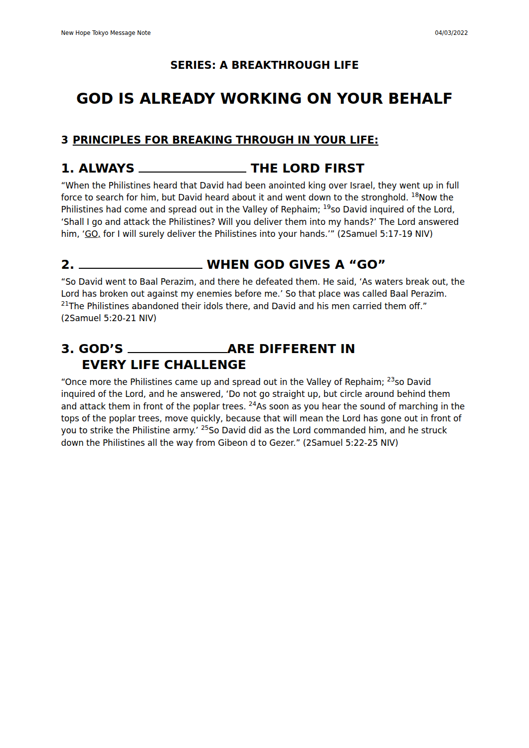New Hope Tokyo Message Note 04/03/2022
SERIES: A BREAKTHROUGH LIFE
GOD IS ALREADY WORKING ON YOUR BEHALF
3 PRINCIPLES FOR BREAKING THROUGH IN YOUR LIFE:
1. ALWAYS THE LORD FIRST
“When the Philistines heard that David had been anointed king over Israel, they went up in full force to search for him, but David heard about it and went down to the stronghold. 18Now the Philistines had come and spread out in the Valley of Rephaim; 19so David inquired of the Lord, ‘Shall I go and attack the Philistines? Will you deliver them into my hands?’ The Lord answered him, ‘GO, for I will surely deliver the Philistines into your hands.’” (2Samuel 5:17-19 NIV)
2. WHEN GOD GIVES A “GO”
“So David went to Baal Perazim, and there he defeated them. He said, ‘As waters break out, the Lord has broken out against my enemies before me.’ So that place was called Baal Perazim. 21The Philistines abandoned their idols there, and David and his men carried them off.” (2Samuel 5:20-21 NIV)
3. GOD’S ARE DIFFERENT IN EVERY LIFE CHALLENGE
“Once more the Philistines came up and spread out in the Valley of Rephaim; 23so David inquired of the Lord, and he answered, ‘Do not go straight up, but circle around behind them and attack them in front of the poplar trees. 24As soon as you hear the sound of marching in the tops of the poplar trees, move quickly, because that will mean the Lord has gone out in front of you to strike the Philistine army.’ 25So David did as the Lord commanded him, and he struck down the Philistines all the way from Gibeon d to Gezer.” (2Samuel 5:22-25 NIV)